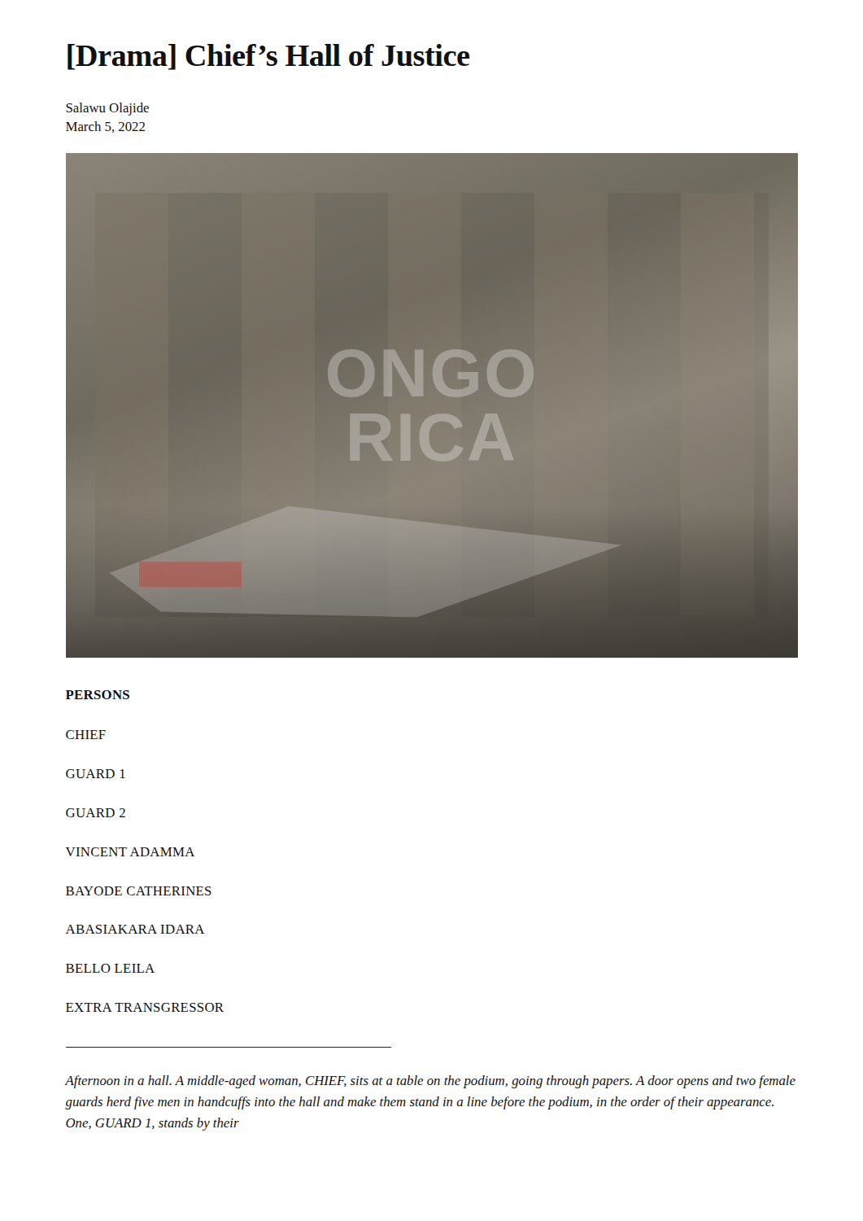[Drama] Chief’s Hall of Justice
Salawu Olajide March 5, 2022
ONGO
RICA
PERSONS
CHIEF
GUARD 1
GUARD 2
VINCENT ADAMMA
BAYODE CATHERINES
ABASIAKARA IDARA
BELLO LEILA
EXTRA TRANSGRESSOR
Afternoon in a hall. A middle-aged woman, CHIEF, sits at a table on the podium, going through papers. A door opens and two female guards herd five men in handcuffs into the hall and make them stand in a line before the podium, in the order of their appearance. One, GUARD 1, stands by their